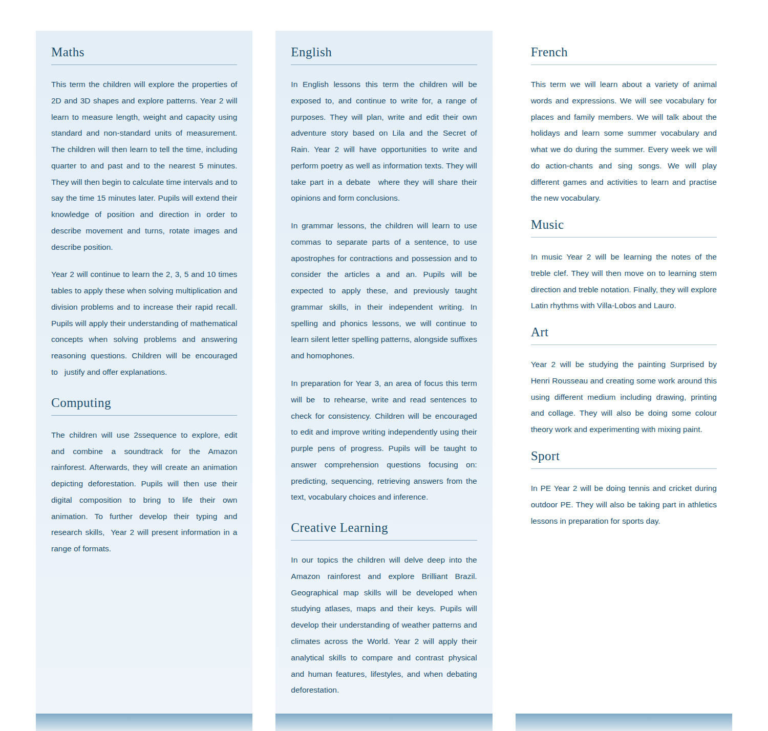Maths
This term the children will explore the properties of 2D and 3D shapes and explore patterns. Year 2 will learn to measure length, weight and capacity using standard and non-standard units of measurement. The children will then learn to tell the time, including quarter to and past and to the nearest 5 minutes. They will then begin to calculate time intervals and to say the time 15 minutes later. Pupils will extend their knowledge of position and direction in order to describe movement and turns, rotate images and describe position.
Year 2 will continue to learn the 2, 3, 5 and 10 times tables to apply these when solving multiplication and division problems and to increase their rapid recall. Pupils will apply their understanding of mathematical concepts when solving problems and answering reasoning questions. Children will be encouraged to justify and offer explanations.
Computing
The children will use 2ssequence to explore, edit and combine a soundtrack for the Amazon rainforest. Afterwards, they will create an animation depicting deforestation. Pupils will then use their digital composition to bring to life their own animation. To further develop their typing and research skills, Year 2 will present information in a range of formats.
English
In English lessons this term the children will be exposed to, and continue to write for, a range of purposes. They will plan, write and edit their own adventure story based on Lila and the Secret of Rain. Year 2 will have opportunities to write and perform poetry as well as information texts. They will take part in a debate where they will share their opinions and form conclusions.
In grammar lessons, the children will learn to use commas to separate parts of a sentence, to use apostrophes for contractions and possession and to consider the articles a and an. Pupils will be expected to apply these, and previously taught grammar skills, in their independent writing. In spelling and phonics lessons, we will continue to learn silent letter spelling patterns, alongside suffixes and homophones.
In preparation for Year 3, an area of focus this term will be to rehearse, write and read sentences to check for consistency. Children will be encouraged to edit and improve writing independently using their purple pens of progress. Pupils will be taught to answer comprehension questions focusing on: predicting, sequencing, retrieving answers from the text, vocabulary choices and inference.
Creative Learning
In our topics the children will delve deep into the Amazon rainforest and explore Brilliant Brazil. Geographical map skills will be developed when studying atlases, maps and their keys. Pupils will develop their understanding of weather patterns and climates across the World. Year 2 will apply their analytical skills to compare and contrast physical and human features, lifestyles, and when debating deforestation.
French
This term we will learn about a variety of animal words and expressions. We will see vocabulary for places and family members. We will talk about the holidays and learn some summer vocabulary and what we do during the summer. Every week we will do action-chants and sing songs. We will play different games and activities to learn and practise the new vocabulary.
Music
In music Year 2 will be learning the notes of the treble clef. They will then move on to learning stem direction and treble notation. Finally, they will explore Latin rhythms with Villa-Lobos and Lauro.
Art
Year 2 will be studying the painting Surprised by Henri Rousseau and creating some work around this using different medium including drawing, printing and collage. They will also be doing some colour theory work and experimenting with mixing paint.
Sport
In PE Year 2 will be doing tennis and cricket during outdoor PE. They will also be taking part in athletics lessons in preparation for sports day.